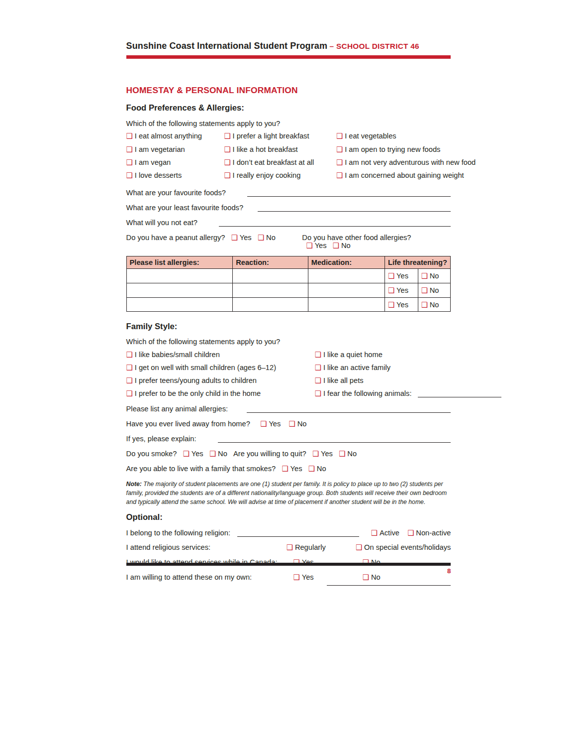Sunshine Coast International Student Program – SCHOOL DISTRICT 46
HOMESTAY & PERSONAL INFORMATION
Food Preferences & Allergies:
Which of the following statements apply to you?
❑I eat almost anything
❑I prefer a light breakfast
❑I eat vegetables
❑I am vegetarian
❑I like a hot breakfast
❑I am open to trying new foods
❑I am vegan
❑I don’t eat breakfast at all
❑I am not very adventurous with new food
❑I love desserts
❑I really enjoy cooking
❑I am concerned about gaining weight
What are your favourite foods?
What are your least favourite foods?
What will you not eat?
Do you have a peanut allergy? ❑Yes ❑No
Do you have other food allergies? ❑Yes ❑No
| Please list allergies: | Reaction: | Medication: | Life threatening? |
| --- | --- | --- | --- |
| | | | ❑ Yes | ❑ No |
| | | | ❑ Yes | ❑ No |
| | | | ❑ Yes | ❑ No |
Family Style:
Which of the following statements apply to you?
❑I like babies/small children
❑I like a quiet home
❑I get on well with small children (ages 6–12)
❑I like an active family
❑I prefer teens/young adults to children
❑I like all pets
❑I prefer to be the only child in the home
❑I fear the following animals:
Please list any animal allergies:
Have you ever lived away from home? ❑Yes ❑No
If yes, please explain:
Do you smoke? ❑Yes ❑No Are you willing to quit? ❑Yes ❑No
Are you able to live with a family that smokes? ❑Yes ❑No
Note: The majority of student placements are one (1) student per family. It is policy to place up to two (2) students per family, provided the students are of a different nationality/language group. Both students will receive their own bedroom and typically attend the same school. We will advise at time of placement if another student will be in the home.
Optional:
I belong to the following religion: ❑Active ❑Non-active
I attend religious services: ❑Regularly❑On special events/holidays
I would like to attend services while in Canada: ❑Yes❑No
I am willing to attend these on my own: ❑Yes❑No
8